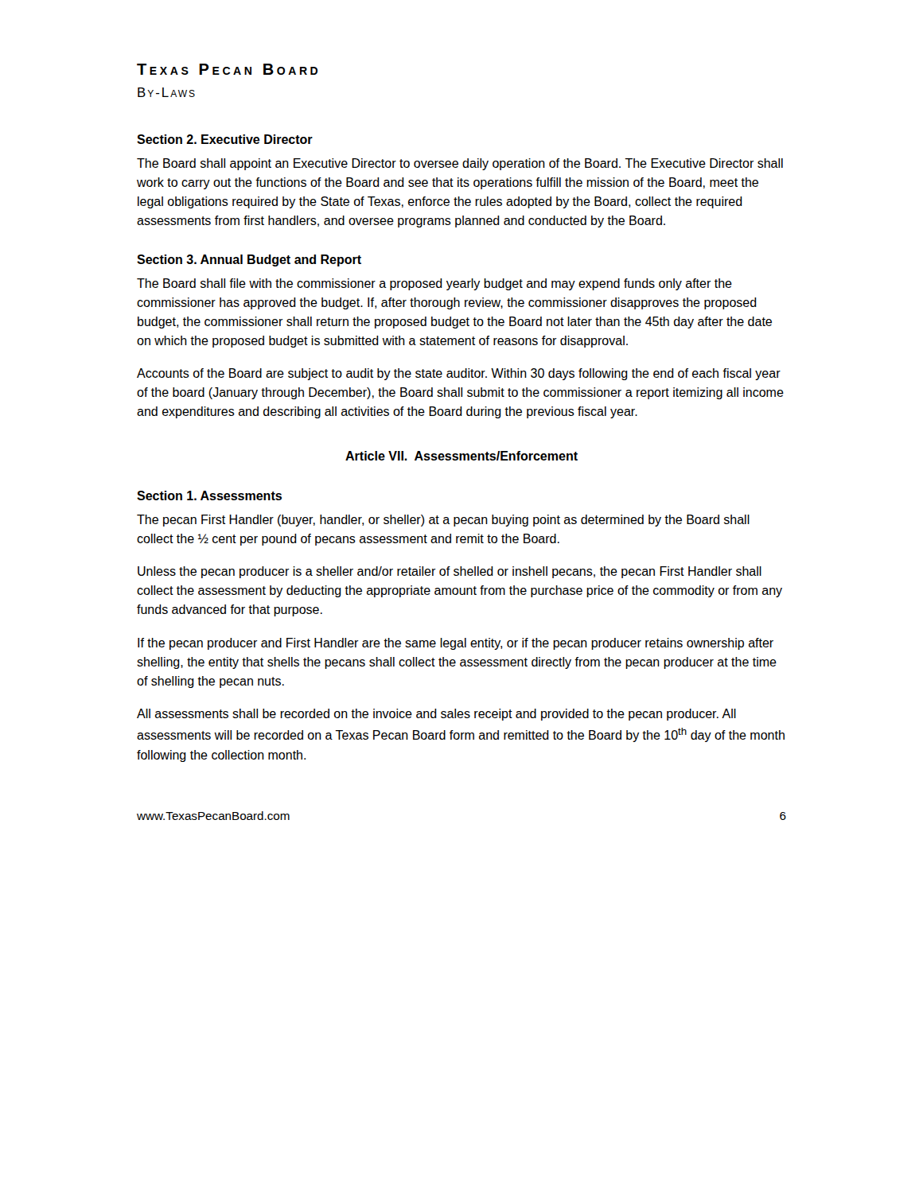Texas Pecan Board
By-Laws
Section 2. Executive Director
The Board shall appoint an Executive Director to oversee daily operation of the Board. The Executive Director shall work to carry out the functions of the Board and see that its operations fulfill the mission of the Board, meet the legal obligations required by the State of Texas, enforce the rules adopted by the Board, collect the required assessments from first handlers, and oversee programs planned and conducted by the Board.
Section 3. Annual Budget and Report
The Board shall file with the commissioner a proposed yearly budget and may expend funds only after the commissioner has approved the budget. If, after thorough review, the commissioner disapproves the proposed budget, the commissioner shall return the proposed budget to the Board not later than the 45th day after the date on which the proposed budget is submitted with a statement of reasons for disapproval.
Accounts of the Board are subject to audit by the state auditor. Within 30 days following the end of each fiscal year of the board (January through December), the Board shall submit to the commissioner a report itemizing all income and expenditures and describing all activities of the Board during the previous fiscal year.
Article VII. Assessments/Enforcement
Section 1. Assessments
The pecan First Handler (buyer, handler, or sheller) at a pecan buying point as determined by the Board shall collect the ½ cent per pound of pecans assessment and remit to the Board.
Unless the pecan producer is a sheller and/or retailer of shelled or inshell pecans, the pecan First Handler shall collect the assessment by deducting the appropriate amount from the purchase price of the commodity or from any funds advanced for that purpose.
If the pecan producer and First Handler are the same legal entity, or if the pecan producer retains ownership after shelling, the entity that shells the pecans shall collect the assessment directly from the pecan producer at the time of shelling the pecan nuts.
All assessments shall be recorded on the invoice and sales receipt and provided to the pecan producer. All assessments will be recorded on a Texas Pecan Board form and remitted to the Board by the 10th day of the month following the collection month.
www.TexasPecanBoard.com 6